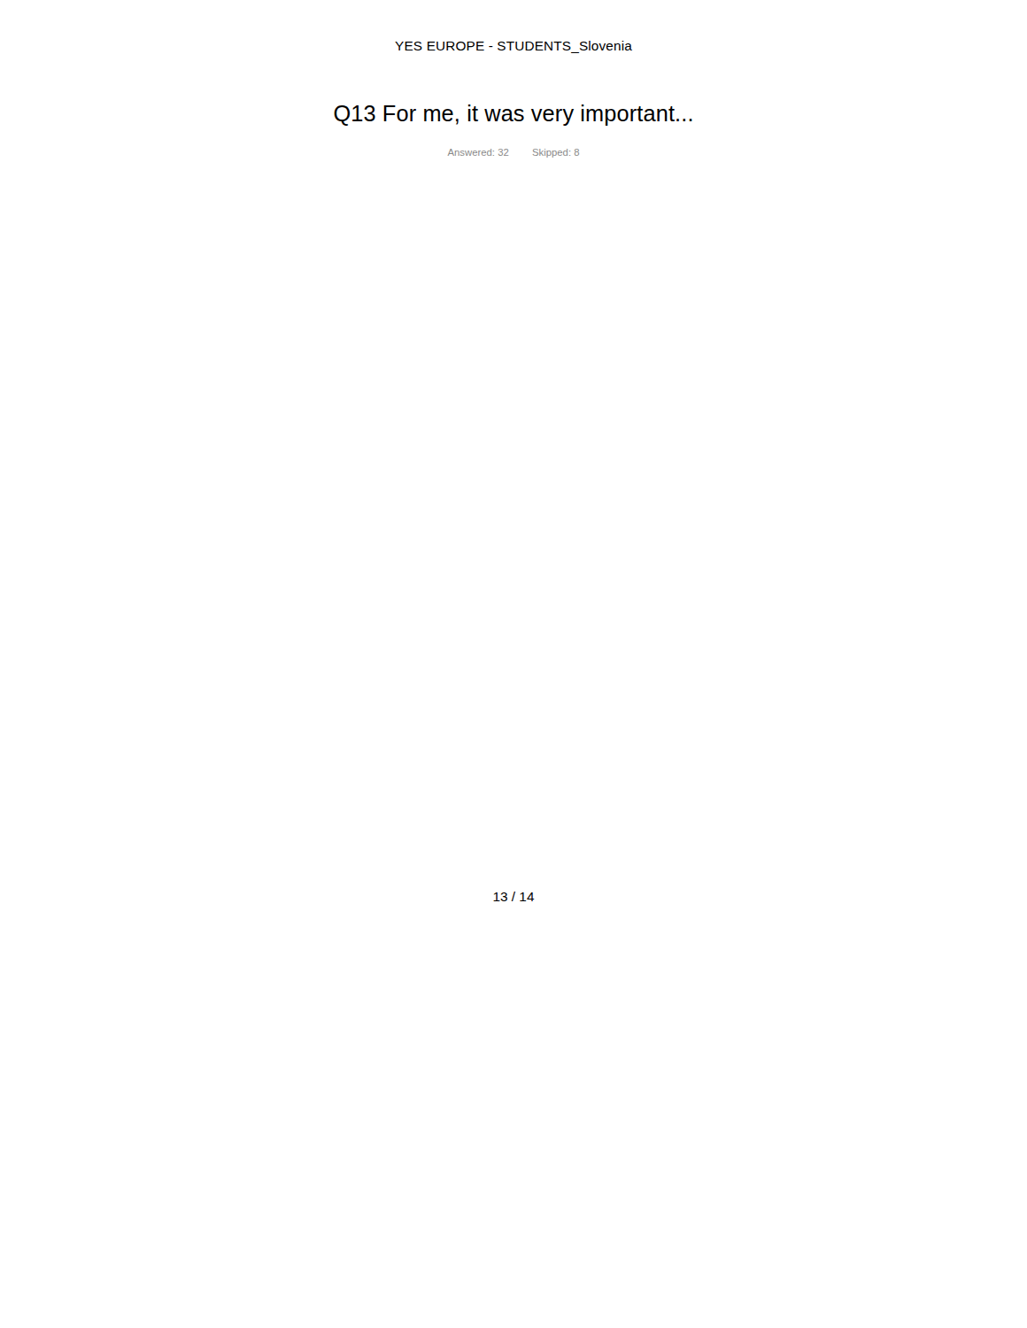YES EUROPE - STUDENTS_Slovenia
Q13 For me, it was very important...
Answered: 32 Skipped: 8
13 / 14